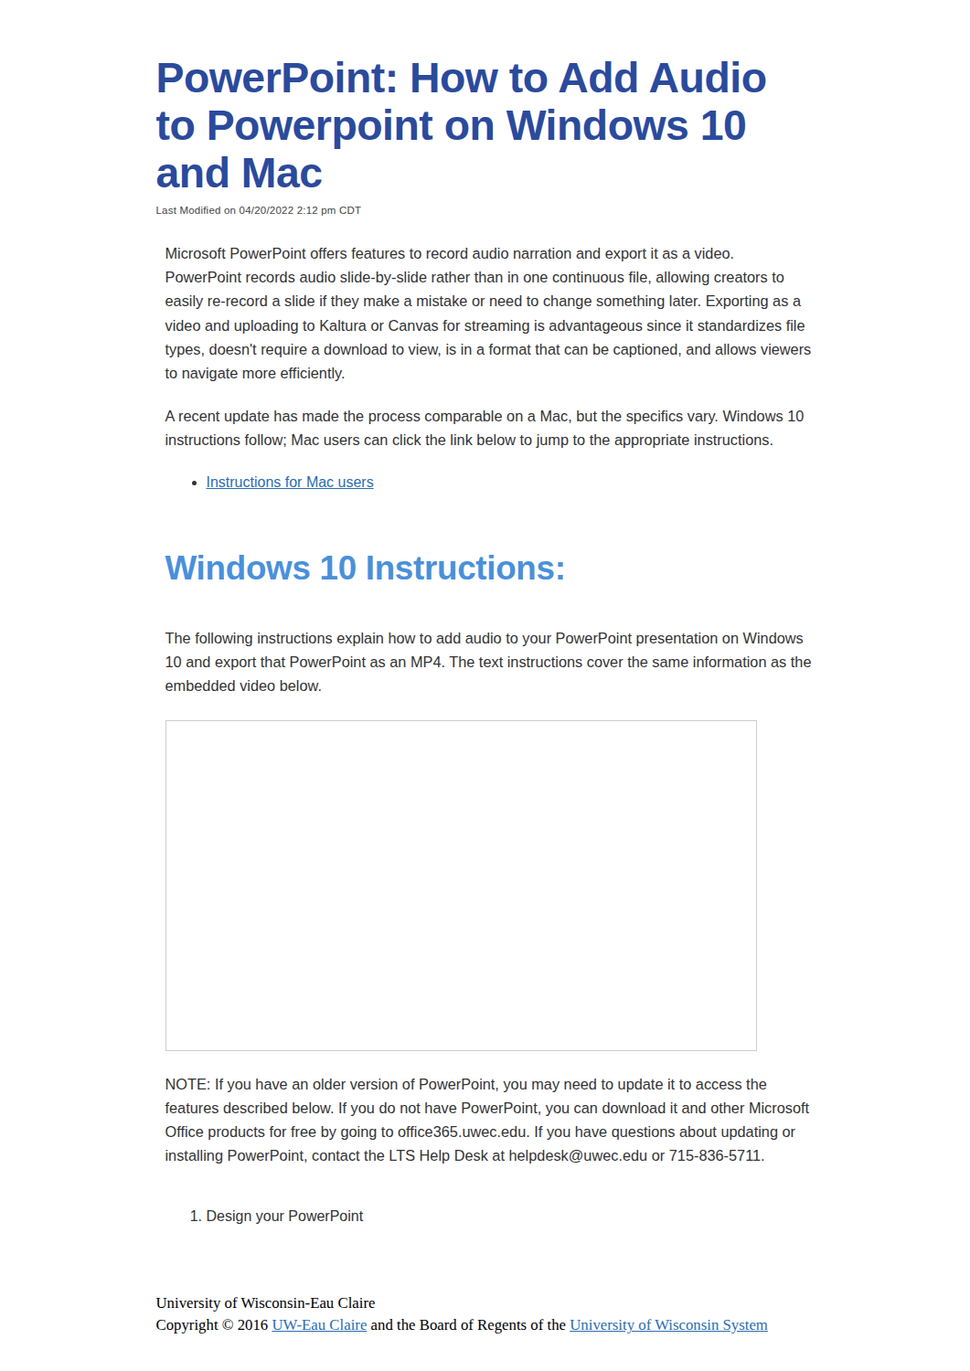PowerPoint: How to Add Audio to Powerpoint on Windows 10 and Mac
Last Modified on 04/20/2022 2:12 pm CDT
Microsoft PowerPoint offers features to record audio narration and export it as a video. PowerPoint records audio slide-by-slide rather than in one continuous file, allowing creators to easily re-record a slide if they make a mistake or need to change something later. Exporting as a video and uploading to Kaltura or Canvas for streaming is advantageous since it standardizes file types, doesn't require a download to view, is in a format that can be captioned, and allows viewers to navigate more efficiently.
A recent update has made the process comparable on a Mac, but the specifics vary. Windows 10 instructions follow; Mac users can click the link below to jump to the appropriate instructions.
Instructions for Mac users
Windows 10 Instructions:
The following instructions explain how to add audio to your PowerPoint presentation on Windows 10 and export that PowerPoint as an MP4. The text instructions cover the same information as the embedded video below.
NOTE: If you have an older version of PowerPoint, you may need to update it to access the features described below. If you do not have PowerPoint, you can download it and other Microsoft Office products for free by going to office365.uwec.edu. If you have questions about updating or installing PowerPoint, contact the LTS Help Desk at helpdesk@uwec.edu or 715-836-5711.
Design your PowerPoint
University of Wisconsin-Eau Claire
Copyright © 2016 UW-Eau Claire and the Board of Regents of the University of Wisconsin System